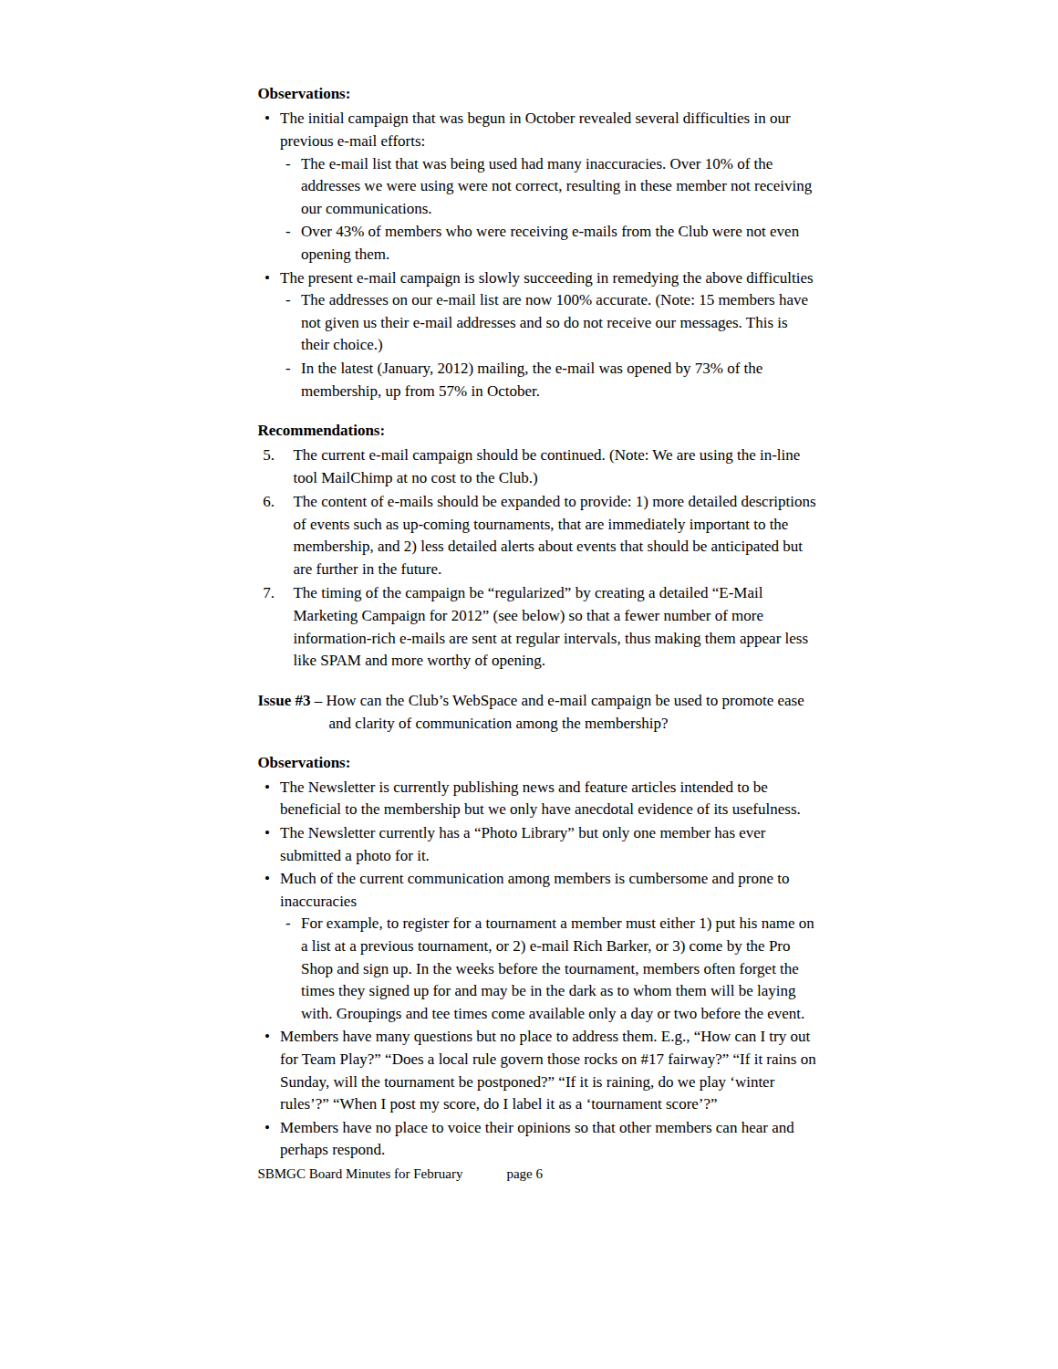Observations:
The initial campaign that was begun in October revealed several difficulties in our previous e-mail efforts:
The e-mail list that was being used had many inaccuracies. Over 10% of the addresses we were using were not correct, resulting in these member not receiving our communications.
Over 43% of members who were receiving e-mails from the Club were not even opening them.
The present e-mail campaign is slowly succeeding in remedying the above difficulties
The addresses on our e-mail list are now 100% accurate. (Note: 15 members have not given us their e-mail addresses and so do not receive our messages. This is their choice.)
In the latest (January, 2012) mailing, the e-mail was opened by 73% of the membership, up from 57% in October.
Recommendations:
The current e-mail campaign should be continued. (Note: We are using the in-line tool MailChimp at no cost to the Club.)
The content of e-mails should be expanded to provide: 1) more detailed descriptions of events such as up-coming tournaments, that are immediately important to the membership, and 2) less detailed alerts about events that should be anticipated but are further in the future.
The timing of the campaign be “regularized” by creating a detailed “E-Mail Marketing Campaign for 2012” (see below) so that a fewer number of more information-rich e-mails are sent at regular intervals, thus making them appear less like SPAM and more worthy of opening.
Issue #3 – How can the Club’s WebSpace and e-mail campaign be used to promote ease and clarity of communication among the membership?
Observations:
The Newsletter is currently publishing news and feature articles intended to be beneficial to the membership but we only have anecdotal evidence of its usefulness.
The Newsletter currently has a “Photo Library” but only one member has ever submitted a photo for it.
Much of the current communication among members is cumbersome and prone to inaccuracies
For example, to register for a tournament a member must either 1) put his name on a list at a previous tournament, or 2) e-mail Rich Barker, or 3) come by the Pro Shop and sign up. In the weeks before the tournament, members often forget the times they signed up for and may be in the dark as to whom them will be laying with. Groupings and tee times come available only a day or two before the event.
Members have many questions but no place to address them. E.g., “How can I try out for Team Play?” “Does a local rule govern those rocks on #17 fairway?” “If it rains on Sunday, will the tournament be postponed?” “If it is raining, do we play ‘winter rules’?” “When I post my score, do I label it as a ‘tournament score’?”
Members have no place to voice their opinions so that other members can hear and perhaps respond.
SBMGC Board Minutes for Februarypage 6